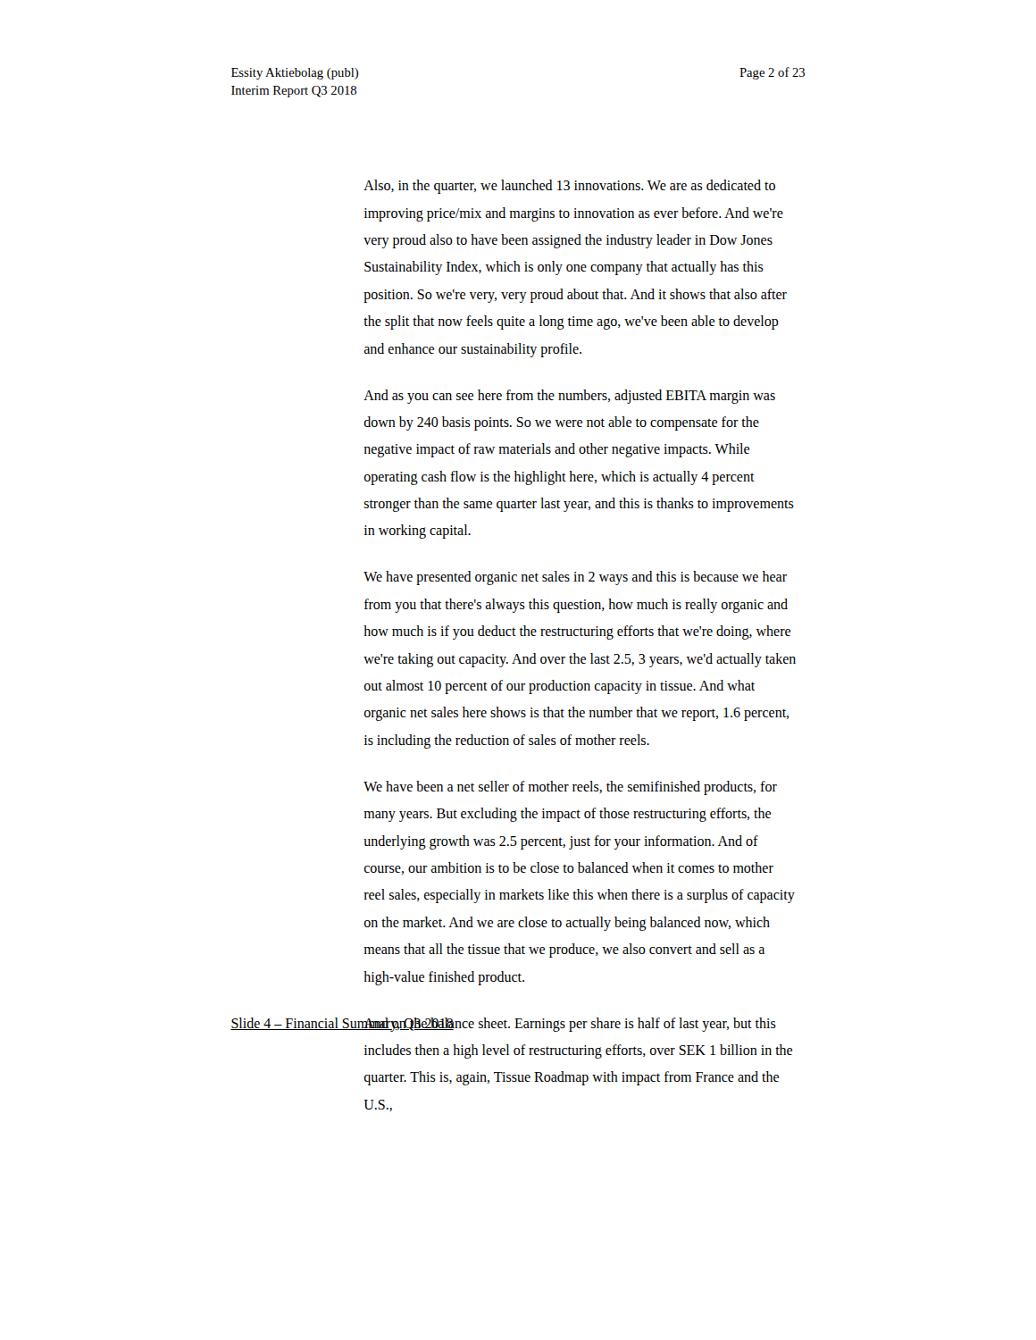Essity Aktiebolag (publ)
Interim Report Q3 2018
Page 2 of 23
Also, in the quarter, we launched 13 innovations. We are as dedicated to improving price/mix and margins to innovation as ever before. And we're very proud also to have been assigned the industry leader in Dow Jones Sustainability Index, which is only one company that actually has this position. So we're very, very proud about that. And it shows that also after the split that now feels quite a long time ago, we've been able to develop and enhance our sustainability profile.
And as you can see here from the numbers, adjusted EBITA margin was down by 240 basis points. So we were not able to compensate for the negative impact of raw materials and other negative impacts. While operating cash flow is the highlight here, which is actually 4 percent stronger than the same quarter last year, and this is thanks to improvements in working capital.
We have presented organic net sales in 2 ways and this is because we hear from you that there's always this question, how much is really organic and how much is if you deduct the restructuring efforts that we're doing, where we're taking out capacity. And over the last 2.5, 3 years, we'd actually taken out almost 10 percent of our production capacity in tissue. And what organic net sales here shows is that the number that we report, 1.6 percent, is including the reduction of sales of mother reels.
We have been a net seller of mother reels, the semifinished products, for many years. But excluding the impact of those restructuring efforts, the underlying growth was 2.5 percent, just for your information. And of course, our ambition is to be close to balanced when it comes to mother reel sales, especially in markets like this when there is a surplus of capacity on the market. And we are close to actually being balanced now, which means that all the tissue that we produce, we also convert and sell as a high-value finished product.
Slide 4 – Financial Summary, Q3 2018
And on the balance sheet. Earnings per share is half of last year, but this includes then a high level of restructuring efforts, over SEK 1 billion in the quarter. This is, again, Tissue Roadmap with impact from France and the U.S.,